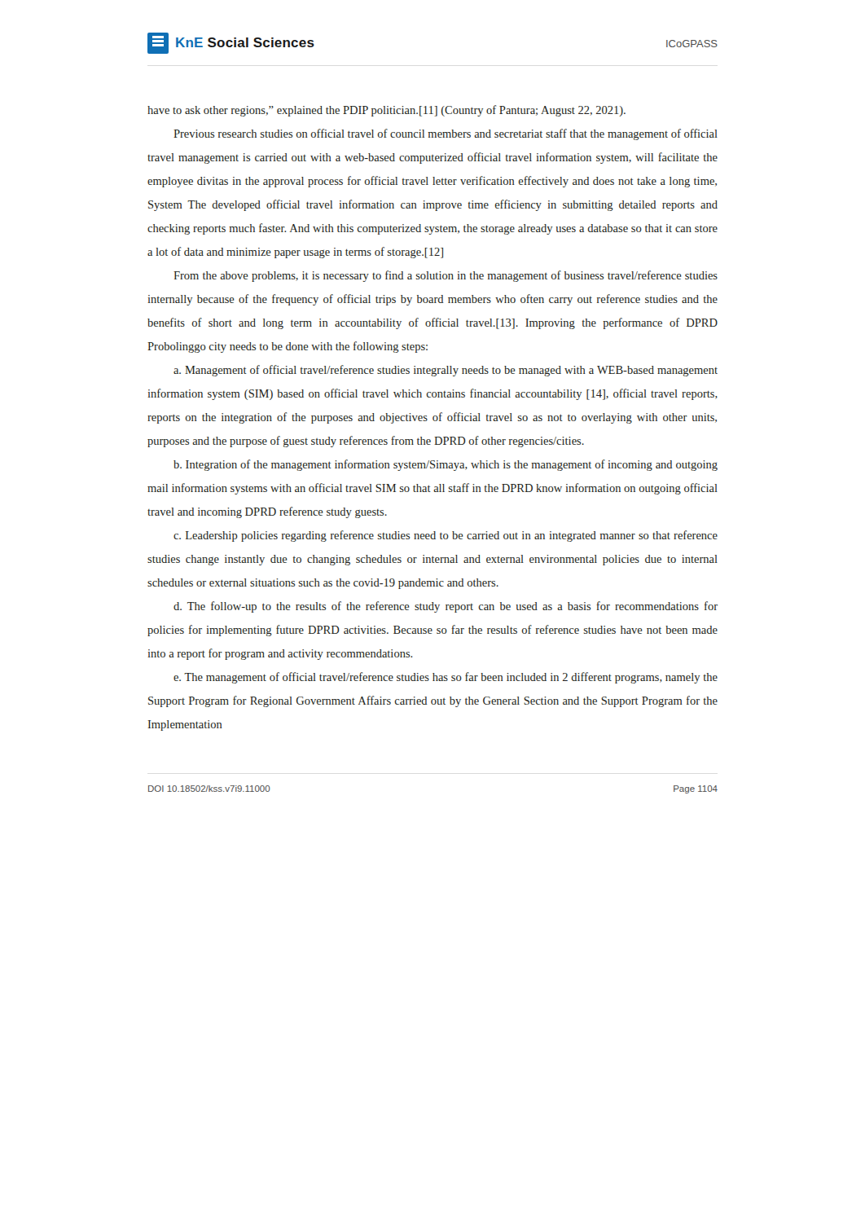KnE Social Sciences
ICoGPASS
have to ask other regions,” explained the PDIP politician.[11] (Country of Pantura; August 22, 2021).
Previous research studies on official travel of council members and secretariat staff that the management of official travel management is carried out with a web-based computerized official travel information system, will facilitate the employee divitas in the approval process for official travel letter verification effectively and does not take a long time, System The developed official travel information can improve time efficiency in submitting detailed reports and checking reports much faster. And with this computerized system, the storage already uses a database so that it can store a lot of data and minimize paper usage in terms of storage.[12]
From the above problems, it is necessary to find a solution in the management of business travel/reference studies internally because of the frequency of official trips by board members who often carry out reference studies and the benefits of short and long term in accountability of official travel.[13]. Improving the performance of DPRD Probolinggo city needs to be done with the following steps:
a. Management of official travel/reference studies integrally needs to be managed with a WEB-based management information system (SIM) based on official travel which contains financial accountability [14], official travel reports, reports on the integration of the purposes and objectives of official travel so as not to overlaying with other units, purposes and the purpose of guest study references from the DPRD of other regencies/cities.
b. Integration of the management information system/Simaya, which is the management of incoming and outgoing mail information systems with an official travel SIM so that all staff in the DPRD know information on outgoing official travel and incoming DPRD reference study guests.
c. Leadership policies regarding reference studies need to be carried out in an integrated manner so that reference studies change instantly due to changing schedules or internal and external environmental policies due to internal schedules or external situations such as the covid-19 pandemic and others.
d. The follow-up to the results of the reference study report can be used as a basis for recommendations for policies for implementing future DPRD activities. Because so far the results of reference studies have not been made into a report for program and activity recommendations.
e. The management of official travel/reference studies has so far been included in 2 different programs, namely the Support Program for Regional Government Affairs carried out by the General Section and the Support Program for the Implementation
DOI 10.18502/kss.v7i9.11000
Page 1104